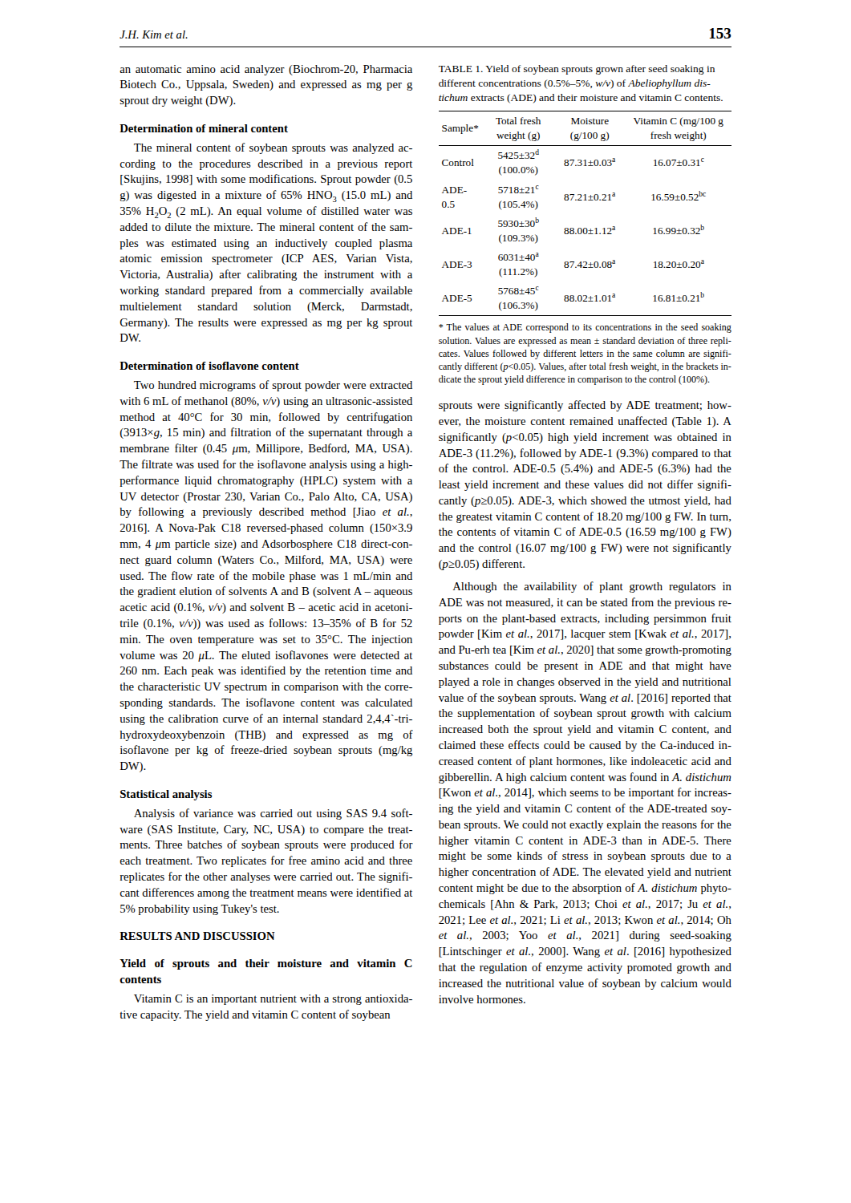J.H. Kim et al. 153
an automatic amino acid analyzer (Biochrom-20, Pharmacia Biotech Co., Uppsala, Sweden) and expressed as mg per g sprout dry weight (DW).
Determination of mineral content
The mineral content of soybean sprouts was analyzed according to the procedures described in a previous report [Skujins, 1998] with some modifications. Sprout powder (0.5 g) was digested in a mixture of 65% HNO3 (15.0 mL) and 35% H2O2 (2 mL). An equal volume of distilled water was added to dilute the mixture. The mineral content of the samples was estimated using an inductively coupled plasma atomic emission spectrometer (ICP AES, Varian Vista, Victoria, Australia) after calibrating the instrument with a working standard prepared from a commercially available multielement standard solution (Merck, Darmstadt, Germany). The results were expressed as mg per kg sprout DW.
Determination of isoflavone content
Two hundred micrograms of sprout powder were extracted with 6 mL of methanol (80%, v/v) using an ultrasonic-assisted method at 40°C for 30 min, followed by centrifugation (3913×g, 15 min) and filtration of the supernatant through a membrane filter (0.45 μm, Millipore, Bedford, MA, USA). The filtrate was used for the isoflavone analysis using a high-performance liquid chromatography (HPLC) system with a UV detector (Prostar 230, Varian Co., Palo Alto, CA, USA) by following a previously described method [Jiao et al., 2016]. A Nova-Pak C18 reversed-phased column (150×3.9 mm, 4 μm particle size) and Adsorbosphere C18 direct-connect guard column (Waters Co., Milford, MA, USA) were used. The flow rate of the mobile phase was 1 mL/min and the gradient elution of solvents A and B (solvent A – aqueous acetic acid (0.1%, v/v) and solvent B – acetic acid in acetonitrile (0.1%, v/v)) was used as follows: 13–35% of B for 52 min. The oven temperature was set to 35°C. The injection volume was 20 μ L. The eluted isoflavones were detected at 260 nm. Each peak was identified by the retention time and the characteristic UV spectrum in comparison with the corresponding standards. The isoflavone content was calculated using the calibration curve of an internal standard 2,4,4`-trihydroxydeoxybenzoin (THB) and expressed as mg of isoflavone per kg of freeze-dried soybean sprouts (mg/kg DW).
Statistical analysis
Analysis of variance was carried out using SAS 9.4 software (SAS Institute, Cary, NC, USA) to compare the treatments. Three batches of soybean sprouts were produced for each treatment. Two replicates for free amino acid and three replicates for the other analyses were carried out. The significant differences among the treatment means were identified at 5% probability using Tukey's test.
RESULTS AND DISCUSSION
Yield of sprouts and their moisture and vitamin C contents
Vitamin C is an important nutrient with a strong antioxidative capacity. The yield and vitamin C content of soybean
TABLE 1. Yield of soybean sprouts grown after seed soaking in different concentrations (0.5%–5%, w/v) of Abeliophyllum distichum extracts (ADE) and their moisture and vitamin C contents.
| Sample* | Total fresh weight (g) | Moisture (g/100 g) | Vitamin C (mg/100 g fresh weight) |
| --- | --- | --- | --- |
| Control | 5425±32 d (100.0%) | 87.31±0.03 a | 16.07±0.31 c |
| ADE-0.5 | 5718±21 c (105.4%) | 87.21±0.21 a | 16.59±0.52 bc |
| ADE-1 | 5930±30 b (109.3%) | 88.00±1.12 a | 16.99±0.32 b |
| ADE-3 | 6031±40 a (111.2%) | 87.42±0.08 a | 18.20±0.20 a |
| ADE-5 | 5768±45 c (106.3%) | 88.02±1.01 a | 16.81±0.21 b |
* The values at ADE correspond to its concentrations in the seed soaking solution. Values are expressed as mean ± standard deviation of three replicates. Values followed by different letters in the same column are significantly different (p<0.05). Values, after total fresh weight, in the brackets indicate the sprout yield difference in comparison to the control (100%).
sprouts were significantly affected by ADE treatment; however, the moisture content remained unaffected (Table 1). A significantly (p<0.05) high yield increment was obtained in ADE-3 (11.2%), followed by ADE-1 (9.3%) compared to that of the control. ADE-0.5 (5.4%) and ADE-5 (6.3%) had the least yield increment and these values did not differ significantly (p≥0.05). ADE-3, which showed the utmost yield, had the greatest vitamin C content of 18.20 mg/100 g FW. In turn, the contents of vitamin C of ADE-0.5 (16.59 mg/100 g FW) and the control (16.07 mg/100 g FW) were not significantly (p≥0.05) different.
Although the availability of plant growth regulators in ADE was not measured, it can be stated from the previous reports on the plant-based extracts, including persimmon fruit powder [Kim et al., 2017], lacquer stem [Kwak et al., 2017], and Pu-erh tea [Kim et al., 2020] that some growth-promoting substances could be present in ADE and that might have played a role in changes observed in the yield and nutritional value of the soybean sprouts. Wang et al. [2016] reported that the supplementation of soybean sprout growth with calcium increased both the sprout yield and vitamin C content, and claimed these effects could be caused by the Ca-induced increased content of plant hormones, like indoleacetic acid and gibberellin. A high calcium content was found in A. distichum [Kwon et al., 2014], which seems to be important for increasing the yield and vitamin C content of the ADE-treated soybean sprouts. We could not exactly explain the reasons for the higher vitamin C content in ADE-3 than in ADE-5. There might be some kinds of stress in soybean sprouts due to a higher concentration of ADE. The elevated yield and nutrient content might be due to the absorption of A. distichum phytochemicals [Ahn & Park, 2013; Choi et al., 2017; Ju et al., 2021; Lee et al., 2021; Li et al., 2013; Kwon et al., 2014; Oh et al., 2003; Yoo et al., 2021] during seed-soaking [Lintschinger et al., 2000]. Wang et al. [2016] hypothesized that the regulation of enzyme activity promoted growth and increased the nutritional value of soybean by calcium would involve hormones.